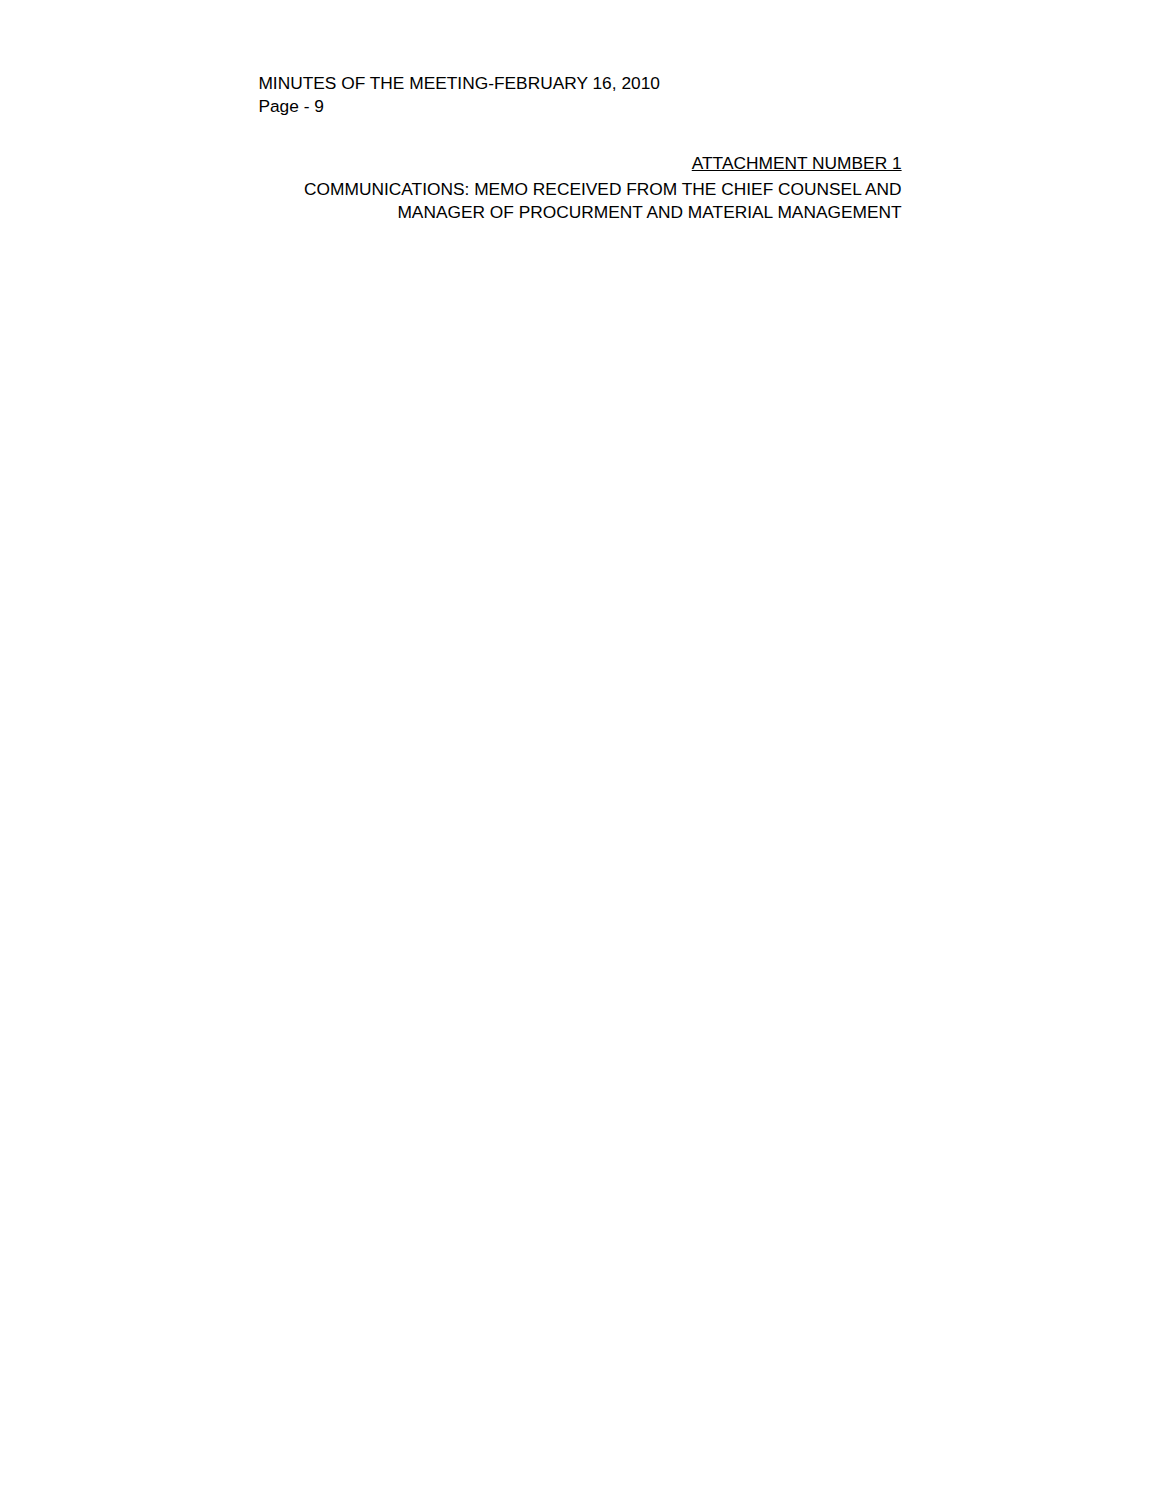MINUTES OF THE MEETING-FEBRUARY 16, 2010
Page - 9
ATTACHMENT NUMBER 1
COMMUNICATIONS: MEMO RECEIVED FROM THE CHIEF COUNSEL AND MANAGER OF PROCURMENT AND MATERIAL MANAGEMENT